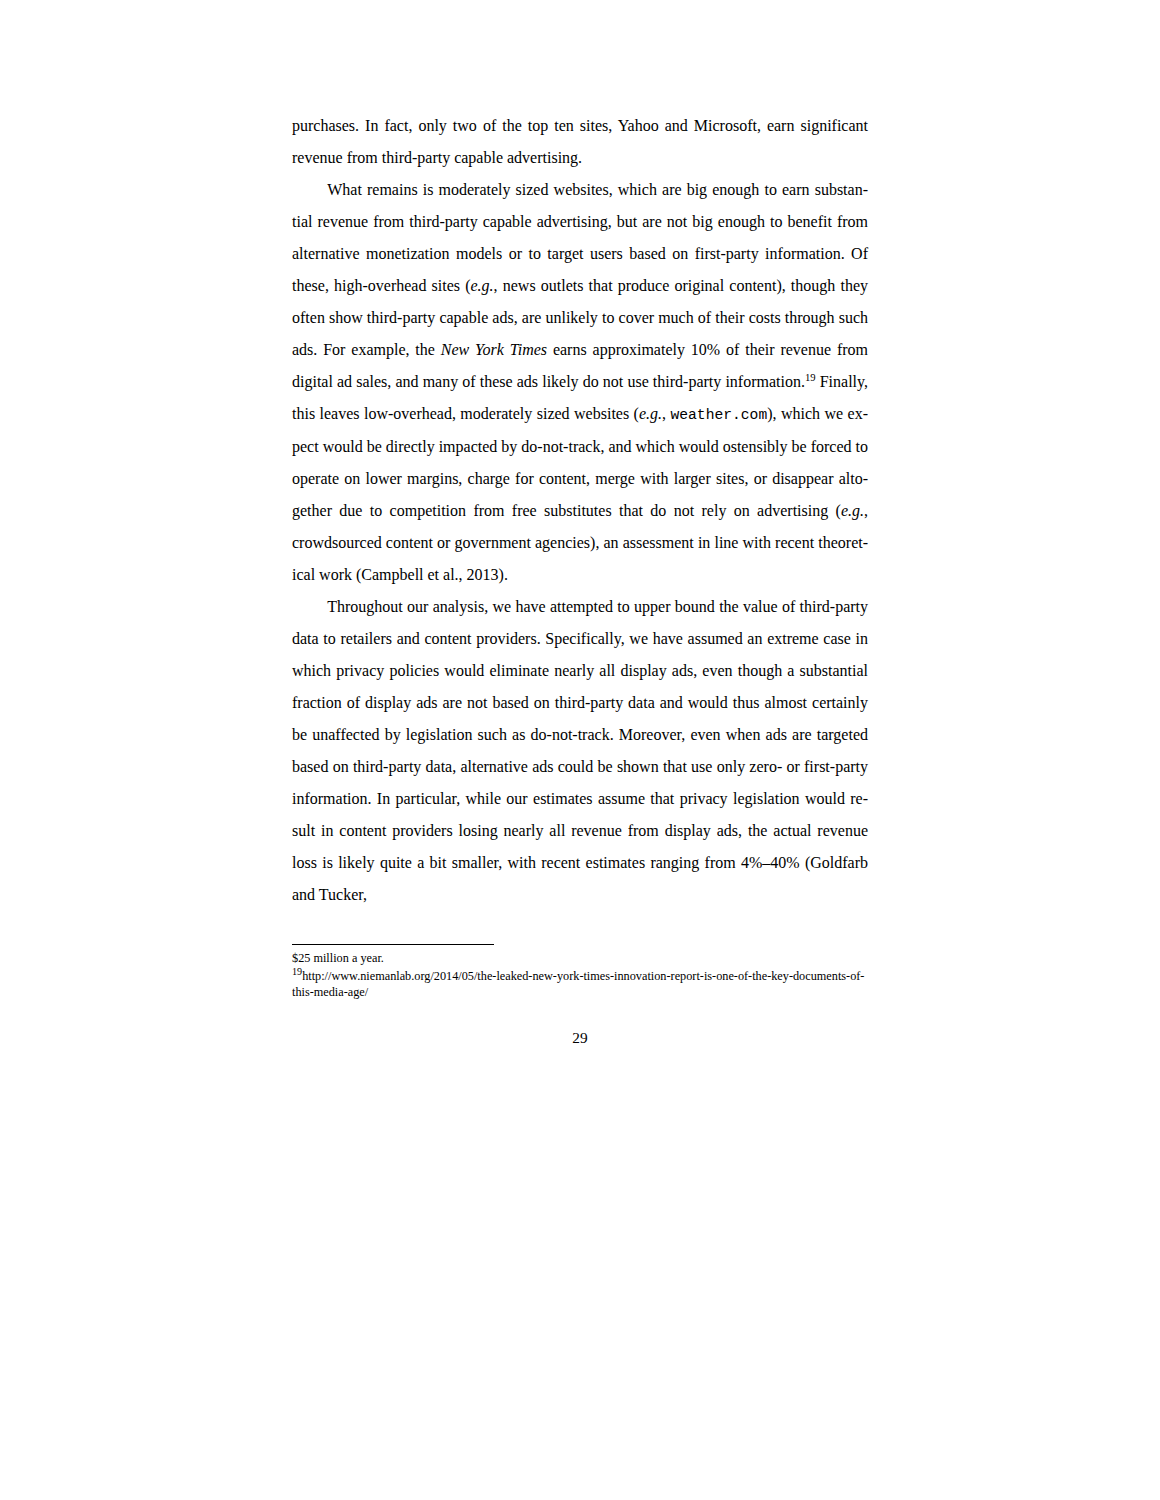purchases. In fact, only two of the top ten sites, Yahoo and Microsoft, earn significant revenue from third-party capable advertising.
What remains is moderately sized websites, which are big enough to earn substantial revenue from third-party capable advertising, but are not big enough to benefit from alternative monetization models or to target users based on first-party information. Of these, high-overhead sites (e.g., news outlets that produce original content), though they often show third-party capable ads, are unlikely to cover much of their costs through such ads. For example, the New York Times earns approximately 10% of their revenue from digital ad sales, and many of these ads likely do not use third-party information.19 Finally, this leaves low-overhead, moderately sized websites (e.g., weather.com), which we expect would be directly impacted by do-not-track, and which would ostensibly be forced to operate on lower margins, charge for content, merge with larger sites, or disappear altogether due to competition from free substitutes that do not rely on advertising (e.g., crowdsourced content or government agencies), an assessment in line with recent theoretical work (Campbell et al., 2013).
Throughout our analysis, we have attempted to upper bound the value of third-party data to retailers and content providers. Specifically, we have assumed an extreme case in which privacy policies would eliminate nearly all display ads, even though a substantial fraction of display ads are not based on third-party data and would thus almost certainly be unaffected by legislation such as do-not-track. Moreover, even when ads are targeted based on third-party data, alternative ads could be shown that use only zero- or first-party information. In particular, while our estimates assume that privacy legislation would result in content providers losing nearly all revenue from display ads, the actual revenue loss is likely quite a bit smaller, with recent estimates ranging from 4%–40% (Goldfarb and Tucker,
$25 million a year.
19http://www.niemanlab.org/2014/05/the-leaked-new-york-times-innovation-report-is-one-of-the-key-documents-of-this-media-age/
29